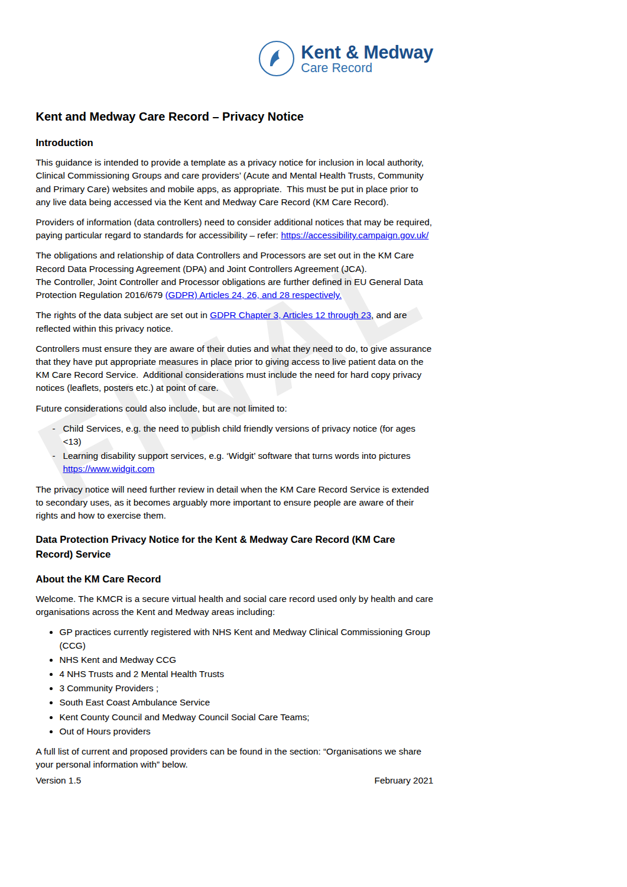FINAL
Kent & Medway
Care Record
Kent and Medway Care Record – Privacy Notice
Introduction
This guidance is intended to provide a template as a privacy notice for inclusion in local authority, Clinical Commissioning Groups and care providers’ (Acute and Mental Health Trusts, Community and Primary Care) websites and mobile apps, as appropriate. This must be put in place prior to any live data being accessed via the Kent and Medway Care Record (KM Care Record).
Providers of information (data controllers) need to consider additional notices that may be required, paying particular regard to standards for accessibility – refer: https://accessibility.campaign.gov.uk/
The obligations and relationship of data Controllers and Processors are set out in the KM Care Record Data Processing Agreement (DPA) and Joint Controllers Agreement (JCA).
The Controller, Joint Controller and Processor obligations are further defined in EU General Data Protection Regulation 2016/679 (GDPR) Articles 24, 26, and 28 respectively.
The rights of the data subject are set out in GDPR Chapter 3, Articles 12 through 23, and are reflected within this privacy notice.
Controllers must ensure they are aware of their duties and what they need to do, to give assurance that they have put appropriate measures in place prior to giving access to live patient data on the KM Care Record Service. Additional considerations must include the need for hard copy privacy notices (leaflets, posters etc.) at point of care.
Future considerations could also include, but are not limited to:
Child Services, e.g. the need to publish child friendly versions of privacy notice (for ages <13)
Learning disability support services, e.g. ‘Widgit’ software that turns words into pictures https://www.widgit.com
The privacy notice will need further review in detail when the KM Care Record Service is extended to secondary uses, as it becomes arguably more important to ensure people are aware of their rights and how to exercise them.
Data Protection Privacy Notice for the Kent & Medway Care Record (KM Care Record) Service
About the KM Care Record
Welcome. The KMCR is a secure virtual health and social care record used only by health and care organisations across the Kent and Medway areas including:
GP practices currently registered with NHS Kent and Medway Clinical Commissioning Group (CCG)
NHS Kent and Medway CCG
4 NHS Trusts and 2 Mental Health Trusts
3 Community Providers ;
South East Coast Ambulance Service
Kent County Council and Medway Council Social Care Teams;
Out of Hours providers
A full list of current and proposed providers can be found in the section: “Organisations we share your personal information with” below.
Version 1.5 February 2021